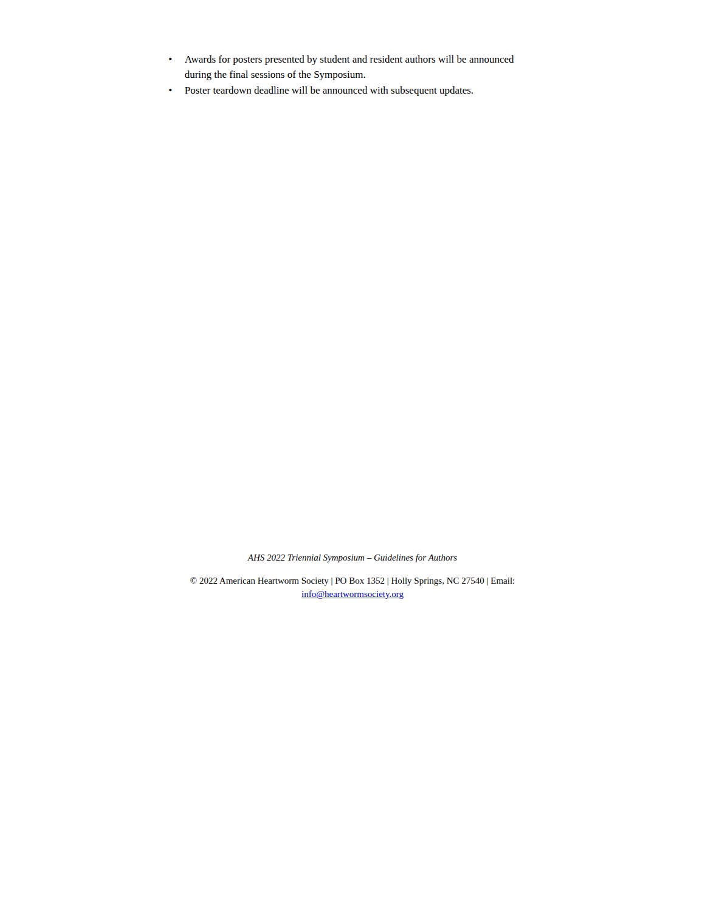Awards for posters presented by student and resident authors will be announced during the final sessions of the Symposium.
Poster teardown deadline will be announced with subsequent updates.
AHS 2022 Triennial Symposium – Guidelines for Authors
© 2022 American Heartworm Society | PO Box 1352 | Holly Springs, NC 27540 | Email: info@heartwormsociety.org